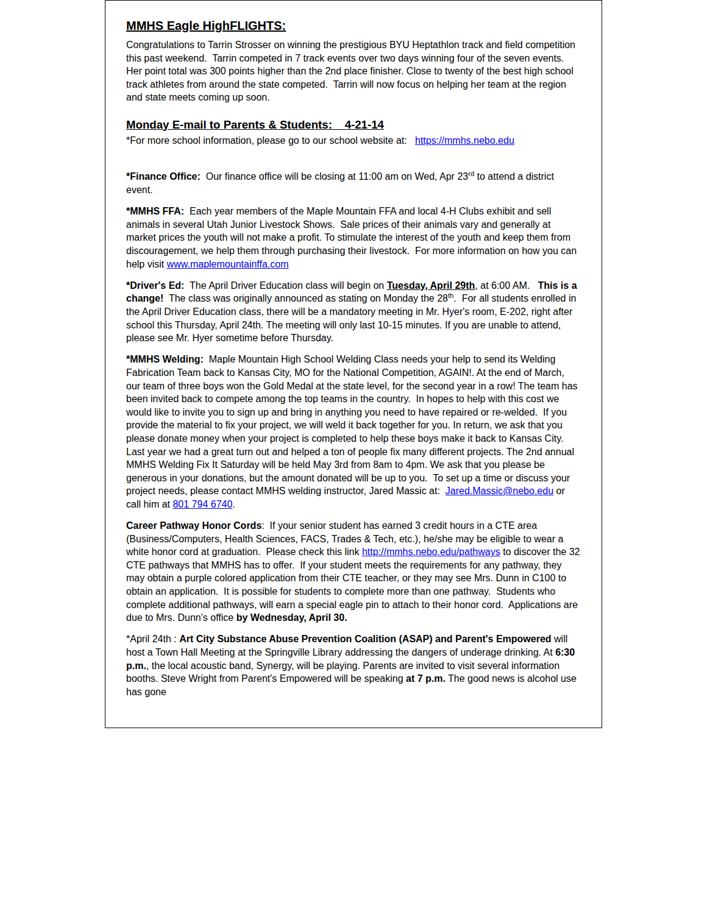MMHS Eagle HighFLIGHTS:
Congratulations to Tarrin Strosser on winning the prestigious BYU Heptathlon track and field competition this past weekend. Tarrin competed in 7 track events over two days winning four of the seven events. Her point total was 300 points higher than the 2nd place finisher. Close to twenty of the best high school track athletes from around the state competed. Tarrin will now focus on helping her team at the region and state meets coming up soon.
Monday E-mail to Parents & Students: 4-21-14
*For more school information, please go to our school website at: https://mmhs.nebo.edu
*Finance Office: Our finance office will be closing at 11:00 am on Wed, Apr 23rd to attend a district event.
*MMHS FFA: Each year members of the Maple Mountain FFA and local 4-H Clubs exhibit and sell animals in several Utah Junior Livestock Shows. Sale prices of their animals vary and generally at market prices the youth will not make a profit. To stimulate the interest of the youth and keep them from discouragement, we help them through purchasing their livestock. For more information on how you can help visit www.maplemountainffa.com
*Driver's Ed: The April Driver Education class will begin on Tuesday, April 29th, at 6:00 AM. This is a change! The class was originally announced as stating on Monday the 28th. For all students enrolled in the April Driver Education class, there will be a mandatory meeting in Mr. Hyer's room, E-202, right after school this Thursday, April 24th. The meeting will only last 10-15 minutes. If you are unable to attend, please see Mr. Hyer sometime before Thursday.
*MMHS Welding: Maple Mountain High School Welding Class needs your help to send its Welding Fabrication Team back to Kansas City, MO for the National Competition, AGAIN!. At the end of March, our team of three boys won the Gold Medal at the state level, for the second year in a row! The team has been invited back to compete among the top teams in the country. In hopes to help with this cost we would like to invite you to sign up and bring in anything you need to have repaired or re-welded. If you provide the material to fix your project, we will weld it back together for you. In return, we ask that you please donate money when your project is completed to help these boys make it back to Kansas City. Last year we had a great turn out and helped a ton of people fix many different projects. The 2nd annual MMHS Welding Fix It Saturday will be held May 3rd from 8am to 4pm. We ask that you please be generous in your donations, but the amount donated will be up to you. To set up a time or discuss your project needs, please contact MMHS welding instructor, Jared Massic at: Jared.Massic@nebo.edu or call him at 801 794 6740.
Career Pathway Honor Cords: If your senior student has earned 3 credit hours in a CTE area (Business/Computers, Health Sciences, FACS, Trades & Tech, etc.), he/she may be eligible to wear a white honor cord at graduation. Please check this link http://mmhs.nebo.edu/pathways to discover the 32 CTE pathways that MMHS has to offer. If your student meets the requirements for any pathway, they may obtain a purple colored application from their CTE teacher, or they may see Mrs. Dunn in C100 to obtain an application. It is possible for students to complete more than one pathway. Students who complete additional pathways, will earn a special eagle pin to attach to their honor cord. Applications are due to Mrs. Dunn's office by Wednesday, April 30.
*April 24th : Art City Substance Abuse Prevention Coalition (ASAP) and Parent's Empowered will host a Town Hall Meeting at the Springville Library addressing the dangers of underage drinking. At 6:30 p.m., the local acoustic band, Synergy, will be playing. Parents are invited to visit several information booths. Steve Wright from Parent's Empowered will be speaking at 7 p.m. The good news is alcohol use has gone